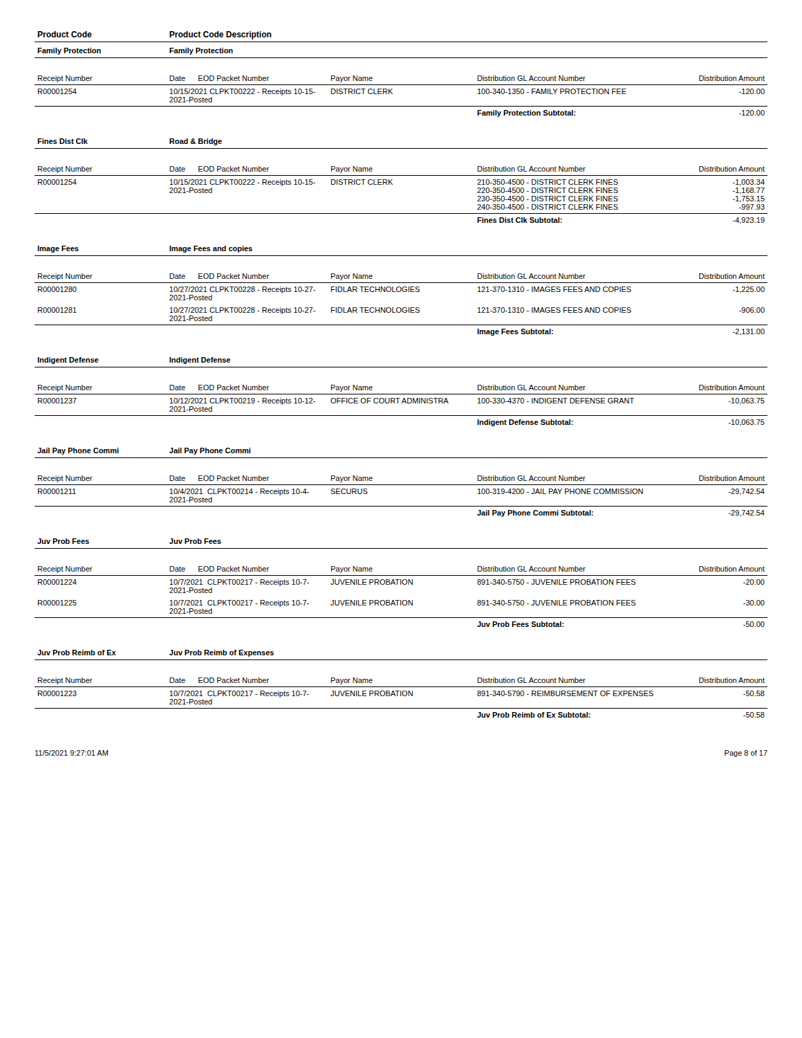| Product Code | Product Code Description | | | |
| --- | --- | --- | --- | --- |
| Family Protection | Family Protection | | | |
| Receipt Number | Date EOD Packet Number | Payor Name | Distribution GL Account Number | Distribution Amount |
| R00001254 | 10/15/2021 CLPKT00222 - Receipts 10-15-2021-Posted | DISTRICT CLERK | 100-340-1350 - FAMILY PROTECTION FEE | -120.00 |
| | Family Protection Subtotal: | -120.00 |
| Fines Dist Clk | Road & Bridge | | | |
| Receipt Number | Date EOD Packet Number | Payor Name | Distribution GL Account Number | Distribution Amount |
| R00001254 | 10/15/2021 CLPKT00222 - Receipts 10-15-2021-Posted | DISTRICT CLERK | 210-350-4500 - DISTRICT CLERK FINES 220-350-4500 - DISTRICT CLERK FINES 230-350-4500 - DISTRICT CLERK FINES 240-350-4500 - DISTRICT CLERK FINES | -1,003.34 -1,168.77 -1,753.15 -997.93 |
| | Fines Dist Clk Subtotal: | -4,923.19 |
| Image Fees | Image Fees and copies | | | |
| Receipt Number | Date EOD Packet Number | Payor Name | Distribution GL Account Number | Distribution Amount |
| R00001280 | 10/27/2021 CLPKT00228 - Receipts 10-27-2021-Posted | FIDLAR TECHNOLOGIES | 121-370-1310 - IMAGES FEES AND COPIES | -1,225.00 |
| R00001281 | 10/27/2021 CLPKT00228 - Receipts 10-27-2021-Posted | FIDLAR TECHNOLOGIES | 121-370-1310 - IMAGES FEES AND COPIES | -906.00 |
| | Image Fees Subtotal: | -2,131.00 |
| Indigent Defense | Indigent Defense | | | |
| Receipt Number | Date EOD Packet Number | Payor Name | Distribution GL Account Number | Distribution Amount |
| R00001237 | 10/12/2021 CLPKT00219 - Receipts 10-12-2021-Posted | OFFICE OF COURT ADMINISTRA | 100-330-4370 - INDIGENT DEFENSE GRANT | -10,063.75 |
| | Indigent Defense Subtotal: | -10,063.75 |
| Jail Pay Phone Commi | Jail Pay Phone Commi | | | |
| Receipt Number | Date EOD Packet Number | Payor Name | Distribution GL Account Number | Distribution Amount |
| R00001211 | 10/4/2021 CLPKT00214 - Receipts 10-4-2021-Posted | SECURUS | 100-319-4200 - JAIL PAY PHONE COMMISSION | -29,742.54 |
| | Jail Pay Phone Commi Subtotal: | -29,742.54 |
| Juv Prob Fees | Juv Prob Fees | | | |
| Receipt Number | Date EOD Packet Number | Payor Name | Distribution GL Account Number | Distribution Amount |
| R00001224 | 10/7/2021 CLPKT00217 - Receipts 10-7-2021-Posted | JUVENILE PROBATION | 891-340-5750 - JUVENILE PROBATION FEES | -20.00 |
| R00001225 | 10/7/2021 CLPKT00217 - Receipts 10-7-2021-Posted | JUVENILE PROBATION | 891-340-5750 - JUVENILE PROBATION FEES | -30.00 |
| | Juv Prob Fees Subtotal: | -50.00 |
| Juv Prob Reimb of Ex | Juv Prob Reimb of Expenses | | | |
| Receipt Number | Date EOD Packet Number | Payor Name | Distribution GL Account Number | Distribution Amount |
| R00001223 | 10/7/2021 CLPKT00217 - Receipts 10-7-2021-Posted | JUVENILE PROBATION | 891-340-5790 - REIMBURSEMENT OF EXPENSES | -50.58 |
| | Juv Prob Reimb of Ex Subtotal: | -50.58 |
11/5/2021 9:27:01 AM
Page 8 of 17